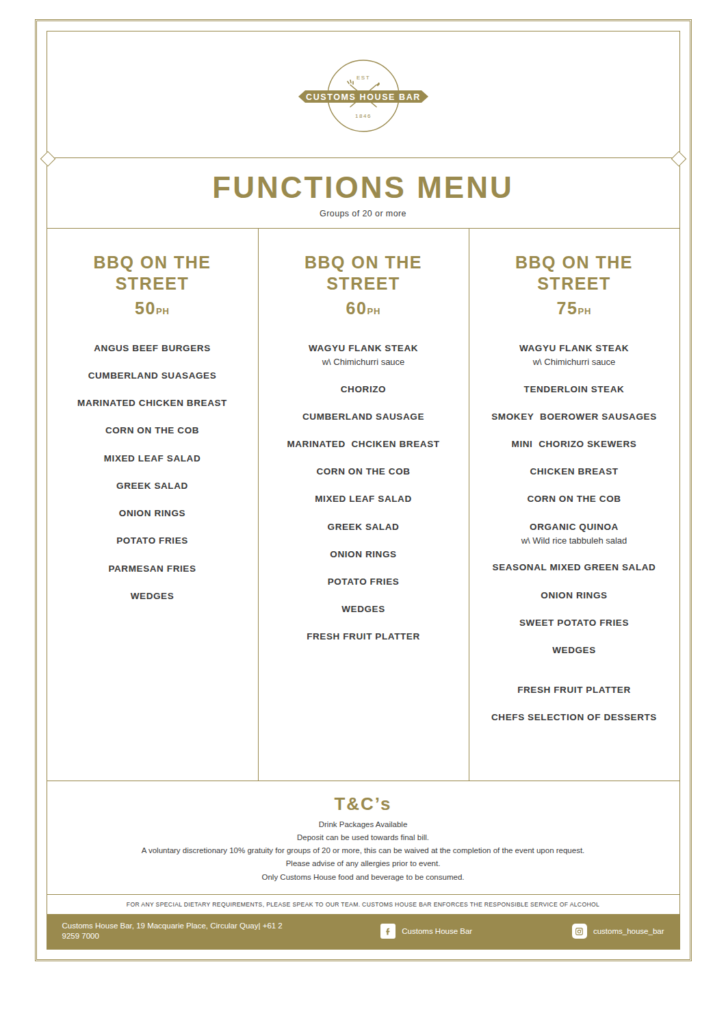EST CUSTOMS HOUSE BAR 1846
Functions Menu
Groups of 20 or more
BBQ on the Street50PH
Angus Beef Burgers
Cumberland Suasages
Marinated Chicken Breast
Corn on the Cob
Mixed Leaf Salad
Greek Salad
Onion Rings
Potato Fries
Parmesan Fries
Wedges
BBQ on the Street60PH
Wagyu Flank Steakw\ Chimichurri sauce
Chorizo
Cumberland Sausage
Marinated Chciken Breast
Corn on the Cob
Mixed Leaf Salad
Greek Salad
Onion Rings
Potato Fries
Wedges
Fresh Fruit Platter
BBQ on the Street75PH
Wagyu Flank Steakw\ Chimichurri sauce
Tenderloin Steak
Smokey Boerower Sausages
Mini Chorizo Skewers
Chicken Breast
Corn on the Cob
Organic Quinoaw\ Wild rice tabbuleh salad
Seasonal Mixed Green Salad
Onion Rings
Sweet Potato Fries
Wedges
Fresh Fruit Platter
Chefs Selection of Desserts
T&C’s
Drink Packages Available
Deposit can be used towards final bill.
A voluntary discretionary 10% gratuity for groups of 20 or more, this can be waived at the completion of the event upon request.
Please advise of any allergies prior to event.
Only Customs House food and beverage to be consumed.
For any special dietary requirements, please speak to our team. Customs House Bar enforces the responsible service of alcohol
Customs House Bar, 19 Macquarie Place, Circular Quay| +61 2 9259 7000
Customs House Bar
customs_house_bar